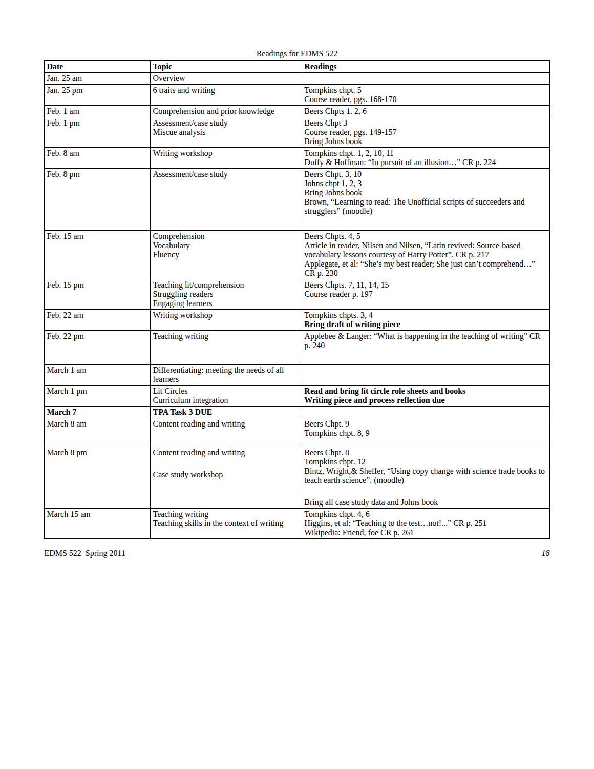Readings for EDMS 522
| Date | Topic | Readings |
| --- | --- | --- |
| Jan. 25 am | Overview | |
| Jan. 25 pm | 6 traits and writing | Tompkins chpt. 5 Course reader, pgs. 168-170 |
| Feb. 1 am | Comprehension and prior knowledge | Beers Chpts 1. 2, 6 |
| Feb. 1 pm | Assessment/case study Miscue analysis | Beers Chpt 3 Course reader, pgs. 149-157 Bring Johns book |
| Feb. 8 am | Writing workshop | Tompkins chpt. 1, 2, 10, 11 Duffy & Hoffman: “In pursuit of an illusion…” CR p. 224 |
| Feb. 8 pm | Assessment/case study | Beers Chpt. 3, 10 Johns chpt 1, 2, 3 Bring Johns book Brown, “Learning to read: The Unofficial scripts of succeeders and strugglers” (moodle) |
| Feb. 15 am | Comprehension Vocabulary Fluency | Beers Chpts. 4, 5 Article in reader, Nilsen and Nilsen, “Latin revived: Source-based vocabulary lessons courtesy of Harry Potter”. CR p. 217 Applegate, et al: “She’s my best reader; She just can’t comprehend…” CR p. 230 |
| Feb. 15 pm | Teaching lit/comprehension Struggling readers Engaging learners | Beers Chpts. 7, 11, 14, 15 Course reader p. 197 |
| Feb. 22 am | Writing workshop | Tompkins chpts. 3, 4 Bring draft of writing piece |
| Feb. 22 pm | Teaching writing | Applebee & Langer: “What is happening in the teaching of writing” CR p. 240 |
| March 1 am | Differentiating: meeting the needs of all learners | |
| March 1 pm | Lit Circles Curriculum integration | Read and bring lit circle role sheets and books Writing piece and process reflection due |
| March 7 | TPA Task 3 DUE | |
| March 8 am | Content reading and writing | Beers Chpt. 9 Tompkins chpt. 8, 9 |
| March 8 pm | Content reading and writing Case study workshop | Beers Chpt. 8 Tompkins chpt. 12 Bintz, Wright,& Sheffer, “Using copy change with science trade books to teach earth science”. (moodle) Bring all case study data and Johns book |
| March 15 am | Teaching writing Teaching skills in the context of writing | Tompkins chpt. 4, 6 Higgins, et al: “Teaching to the test…not!...” CR p. 251 Wikipedia: Friend, foe CR p. 261 |
EDMS 522 Spring 2011 18